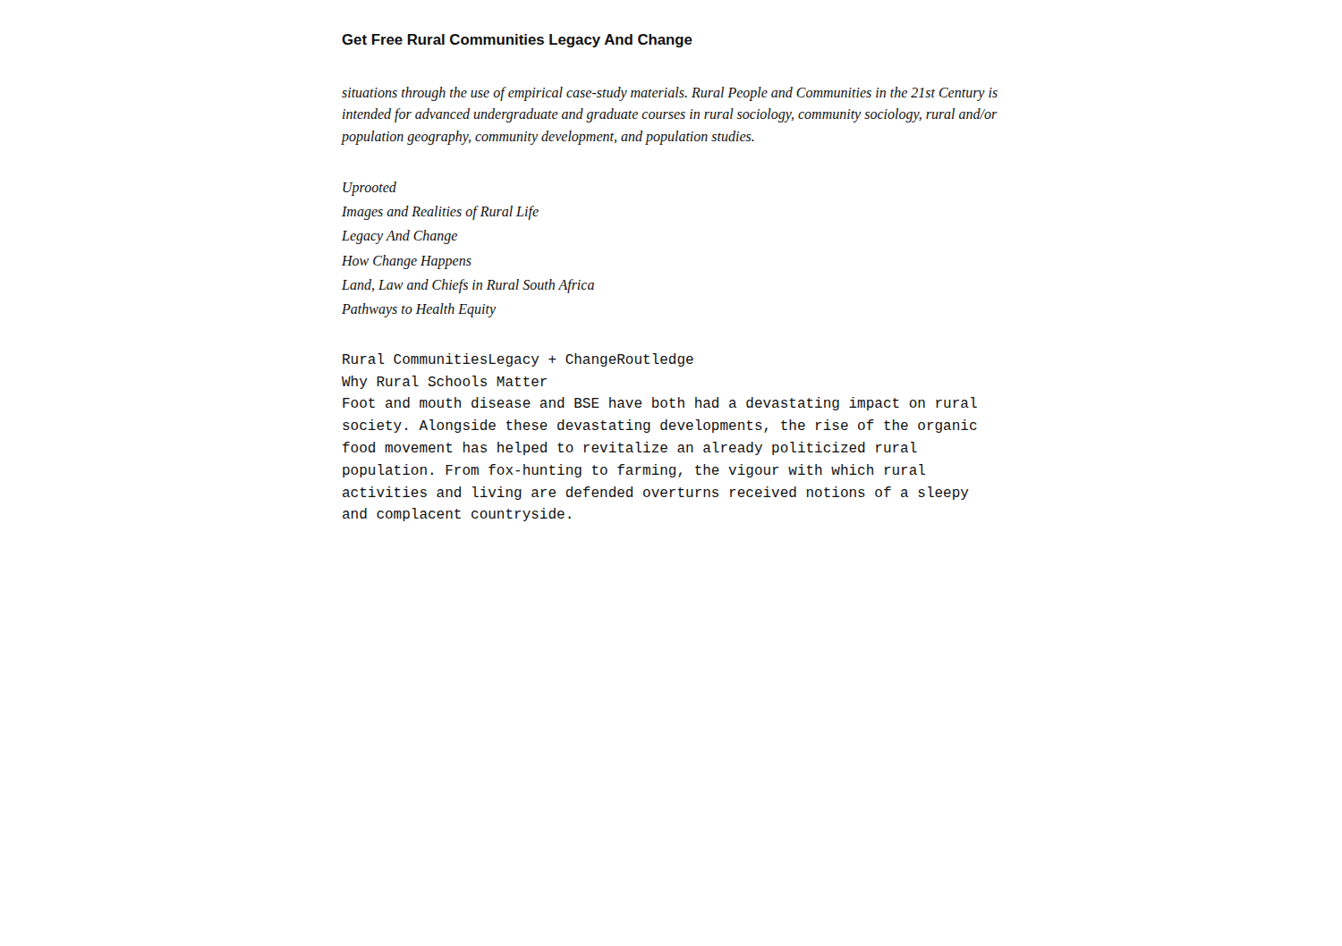Get Free Rural Communities Legacy And Change
situations through the use of empirical case-study materials. Rural People and Communities in the 21st Century is intended for advanced undergraduate and graduate courses in rural sociology, community sociology, rural and/or population geography, community development, and population studies.
Uprooted
Images and Realities of Rural Life
Legacy And Change
How Change Happens
Land, Law and Chiefs in Rural South Africa
Pathways to Health Equity
Rural CommunitiesLegacy + ChangeRoutledge Why Rural Schools Matter Foot and mouth disease and BSE have both had a devastating impact on rural society. Alongside these devastating developments, the rise of the organic food movement has helped to revitalize an already politicized rural population. From fox-hunting to farming, the vigour with which rural activities and living are defended overturns received notions of a sleepy and complacent countryside.